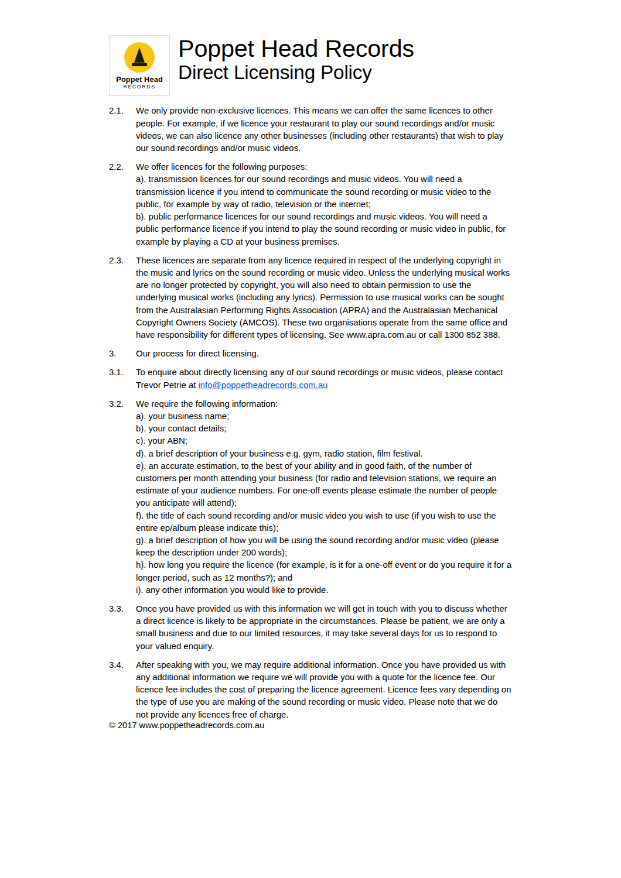Poppet Head RECORDS
Poppet Head Records
Direct Licensing Policy
2.1.
We only provide non-exclusive licences. This means we can offer the same licences to other people. For example, if we licence your restaurant to play our sound recordings and/or music videos, we can also licence any other businesses (including other restaurants) that wish to play our sound recordings and/or music videos.
2.2.
We offer licences for the following purposes:
a). transmission licences for our sound recordings and music videos. You will need a transmission licence if you intend to communicate the sound recording or music video to the public, for example by way of radio, television or the internet;
b). public performance licences for our sound recordings and music videos. You will need a public performance licence if you intend to play the sound recording or music video in public, for example by playing a CD at your business premises.
2.3.
These licences are separate from any licence required in respect of the underlying copyright in the music and lyrics on the sound recording or music video. Unless the underlying musical works are no longer protected by copyright, you will also need to obtain permission to use the underlying musical works (including any lyrics). Permission to use musical works can be sought from the Australasian Performing Rights Association (APRA) and the Australasian Mechanical Copyright Owners Society (AMCOS). These two organisations operate from the same office and have responsibility for different types of licensing. See www.apra.com.au or call 1300 852 388.
3.
Our process for direct licensing.
3.1.
To enquire about directly licensing any of our sound recordings or music videos, please contact Trevor Petrie at info@poppetheadrecords.com.au
3.2.
We require the following information:
a). your business name;
b). your contact details;
c). your ABN;
d). a brief description of your business e.g. gym, radio station, film festival.
e). an accurate estimation, to the best of your ability and in good faith, of the number of customers per month attending your business (for radio and television stations, we require an estimate of your audience numbers. For one-off events please estimate the number of people you anticipate will attend);
f). the title of each sound recording and/or music video you wish to use (if you wish to use the entire ep/album please indicate this);
g). a brief description of how you will be using the sound recording and/or music video (please keep the description under 200 words);
h). how long you require the licence (for example, is it for a one-off event or do you require it for a longer period, such as 12 months?); and
i). any other information you would like to provide.
3.3.
Once you have provided us with this information we will get in touch with you to discuss whether a direct licence is likely to be appropriate in the circumstances. Please be patient, we are only a small business and due to our limited resources, it may take several days for us to respond to your valued enquiry.
3.4.
After speaking with you, we may require additional information. Once you have provided us with any additional information we require we will provide you with a quote for the licence fee. Our licence fee includes the cost of preparing the licence agreement. Licence fees vary depending on the type of use you are making of the sound recording or music video. Please note that we do not provide any licences free of charge.
© 2017 www.poppetheadrecords.com.au